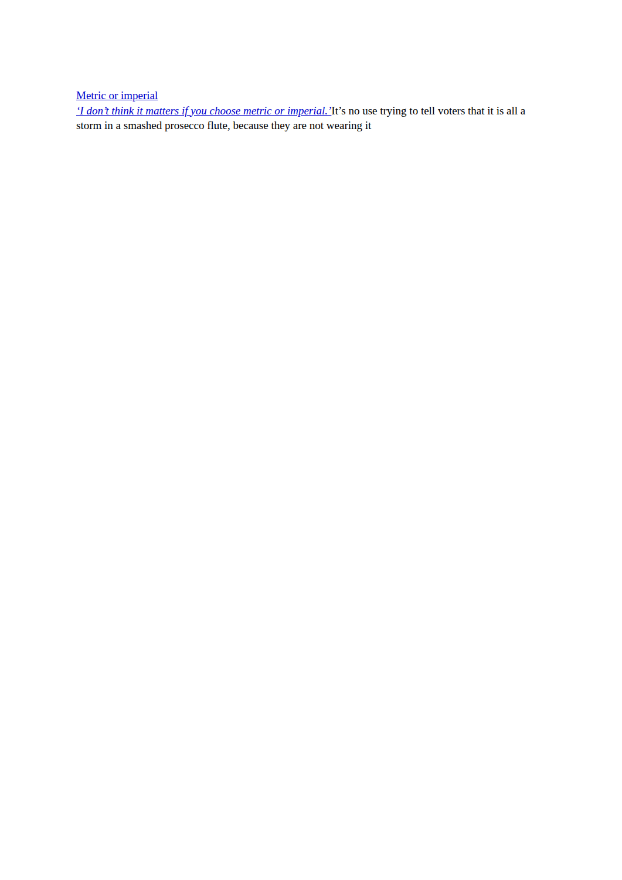Metric or imperial
‘I don’t think it matters if you choose metric or imperial.’It’s no use trying to tell voters that it is all a storm in a smashed prosecco flute, because they are not wearing it